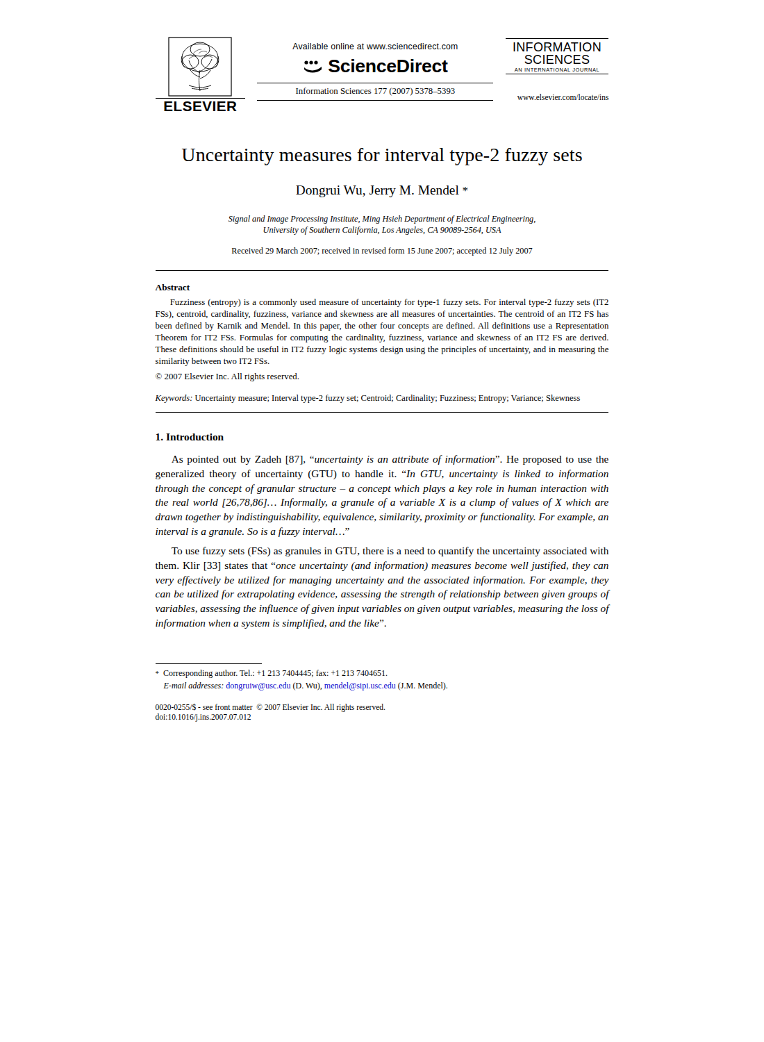ELSEVIER
Available online at www.sciencedirect.com
ScienceDirect
Information Sciences 177 (2007) 5378–5393
INFORMATION
SCIENCES
AN INTERNATIONAL JOURNAL
www.elsevier.com/locate/ins
Uncertainty measures for interval type-2 fuzzy sets
Dongrui Wu, Jerry M. Mendel *
Signal and Image Processing Institute, Ming Hsieh Department of Electrical Engineering,
University of Southern California, Los Angeles, CA 90089-2564, USA
Received 29 March 2007; received in revised form 15 June 2007; accepted 12 July 2007
Abstract
Fuzziness (entropy) is a commonly used measure of uncertainty for type-1 fuzzy sets. For interval type-2 fuzzy sets (IT2 FSs), centroid, cardinality, fuzziness, variance and skewness are all measures of uncertainties. The centroid of an IT2 FS has been defined by Karnik and Mendel. In this paper, the other four concepts are defined. All definitions use a Representation Theorem for IT2 FSs. Formulas for computing the cardinality, fuzziness, variance and skewness of an IT2 FS are derived. These definitions should be useful in IT2 fuzzy logic systems design using the principles of uncertainty, and in measuring the similarity between two IT2 FSs.
© 2007 Elsevier Inc. All rights reserved.
Keywords: Uncertainty measure; Interval type-2 fuzzy set; Centroid; Cardinality; Fuzziness; Entropy; Variance; Skewness
1. Introduction
As pointed out by Zadeh [87], “uncertainty is an attribute of information”. He proposed to use the generalized theory of uncertainty (GTU) to handle it. “In GTU, uncertainty is linked to information through the concept of granular structure – a concept which plays a key role in human interaction with the real world [26,78,86]… Informally, a granule of a variable X is a clump of values of X which are drawn together by indistinguishability, equivalence, similarity, proximity or functionality. For example, an interval is a granule. So is a fuzzy interval…”
To use fuzzy sets (FSs) as granules in GTU, there is a need to quantify the uncertainty associated with them. Klir [33] states that “once uncertainty (and information) measures become well justified, they can very effectively be utilized for managing uncertainty and the associated information. For example, they can be utilized for extrapolating evidence, assessing the strength of relationship between given groups of variables, assessing the influence of given input variables on given output variables, measuring the loss of information when a system is simplified, and the like”.
* Corresponding author. Tel.: +1 213 7404445; fax: +1 213 7404651.
E-mail addresses: dongruiw@usc.edu (D. Wu), mendel@sipi.usc.edu (J.M. Mendel).
0020-0255/$ - see front matter © 2007 Elsevier Inc. All rights reserved.
doi:10.1016/j.ins.2007.07.012